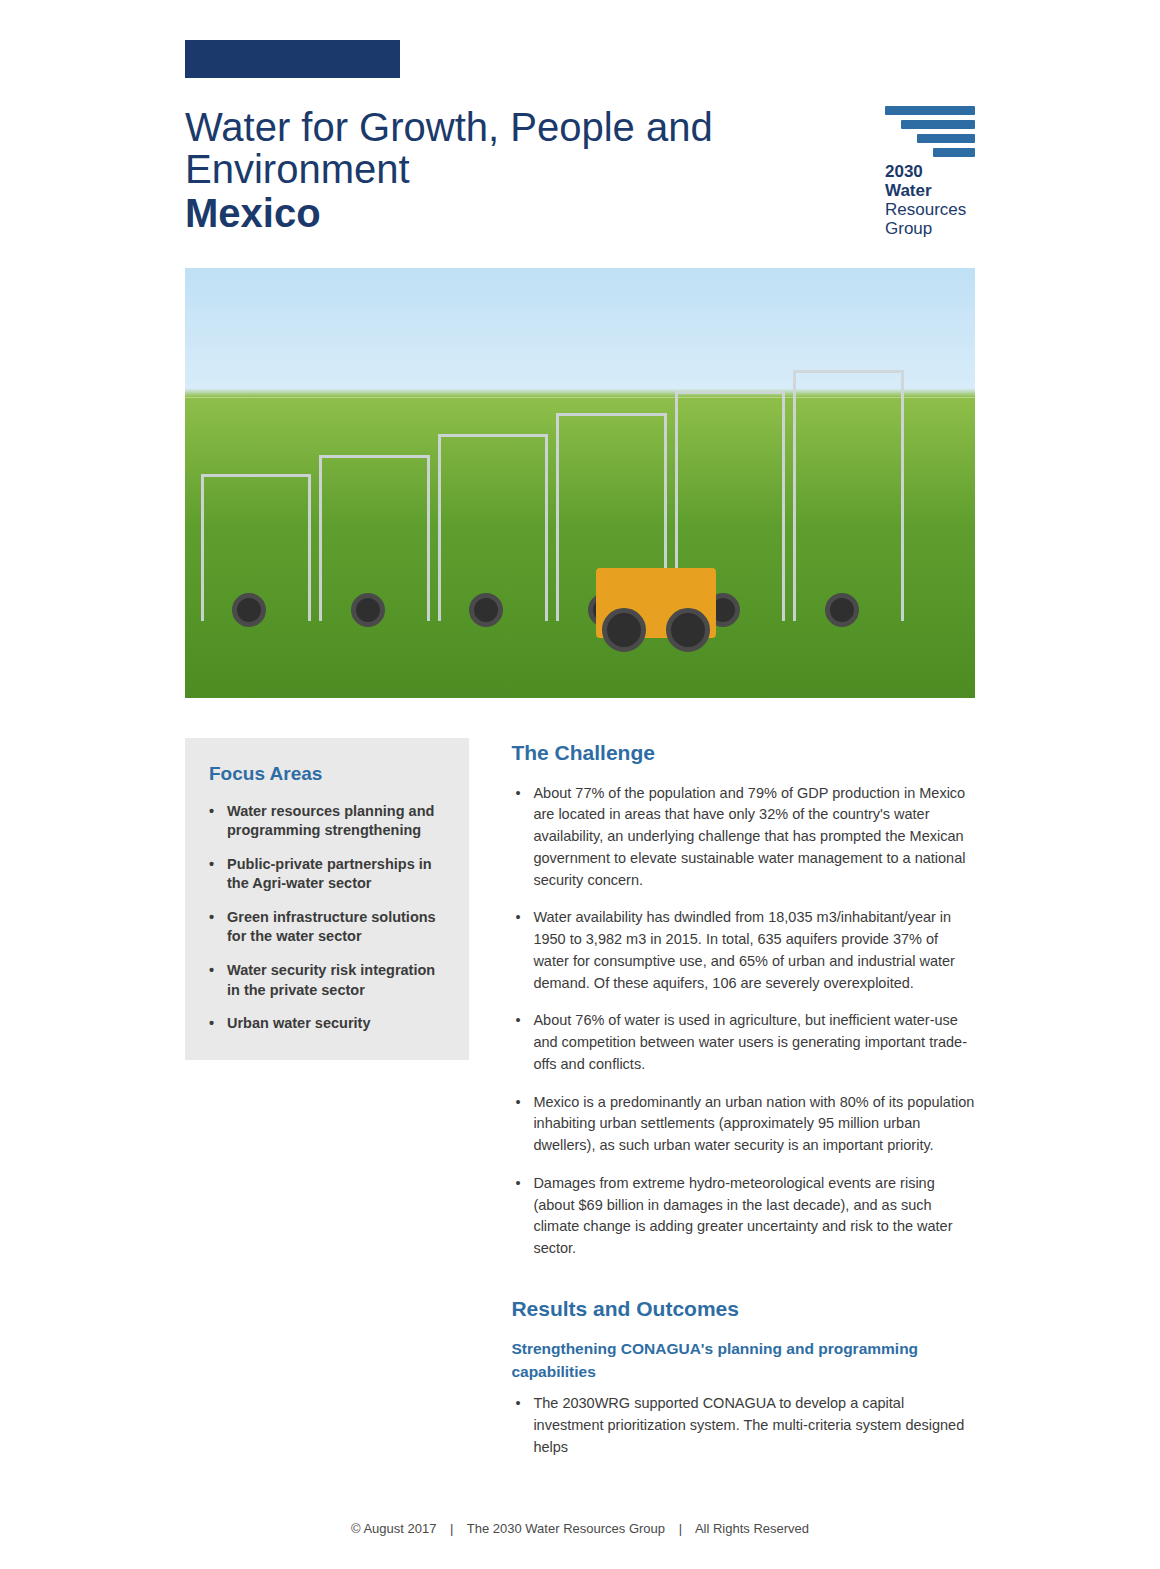Water for Growth, People and Environment Mexico
2030
Water
Resources
Group
Focus Areas
Water resources planning and programming strengthening
Public-private partnerships in the Agri-water sector
Green infrastructure solutions for the water sector
Water security risk integration in the private sector
Urban water security
The Challenge
About 77% of the population and 79% of GDP production in Mexico are located in areas that have only 32% of the country's water availability, an underlying challenge that has prompted the Mexican government to elevate sustainable water management to a national security concern.
Water availability has dwindled from 18,035 m3/inhabitant/year in 1950 to 3,982 m3 in 2015. In total, 635 aquifers provide 37% of water for consumptive use, and 65% of urban and industrial water demand. Of these aquifers, 106 are severely overexploited.
About 76% of water is used in agriculture, but inefficient water-use and competition between water users is generating important trade-offs and conflicts.
Mexico is a predominantly an urban nation with 80% of its population inhabiting urban settlements (approximately 95 million urban dwellers), as such urban water security is an important priority.
Damages from extreme hydro-meteorological events are rising (about $69 billion in damages in the last decade), and as such climate change is adding greater uncertainty and risk to the water sector.
Results and Outcomes
Strengthening CONAGUA's planning and programming capabilities
The 2030WRG supported CONAGUA to develop a capital investment prioritization system. The multi-criteria system designed helps
© August 2017 | The 2030 Water Resources Group | All Rights Reserved